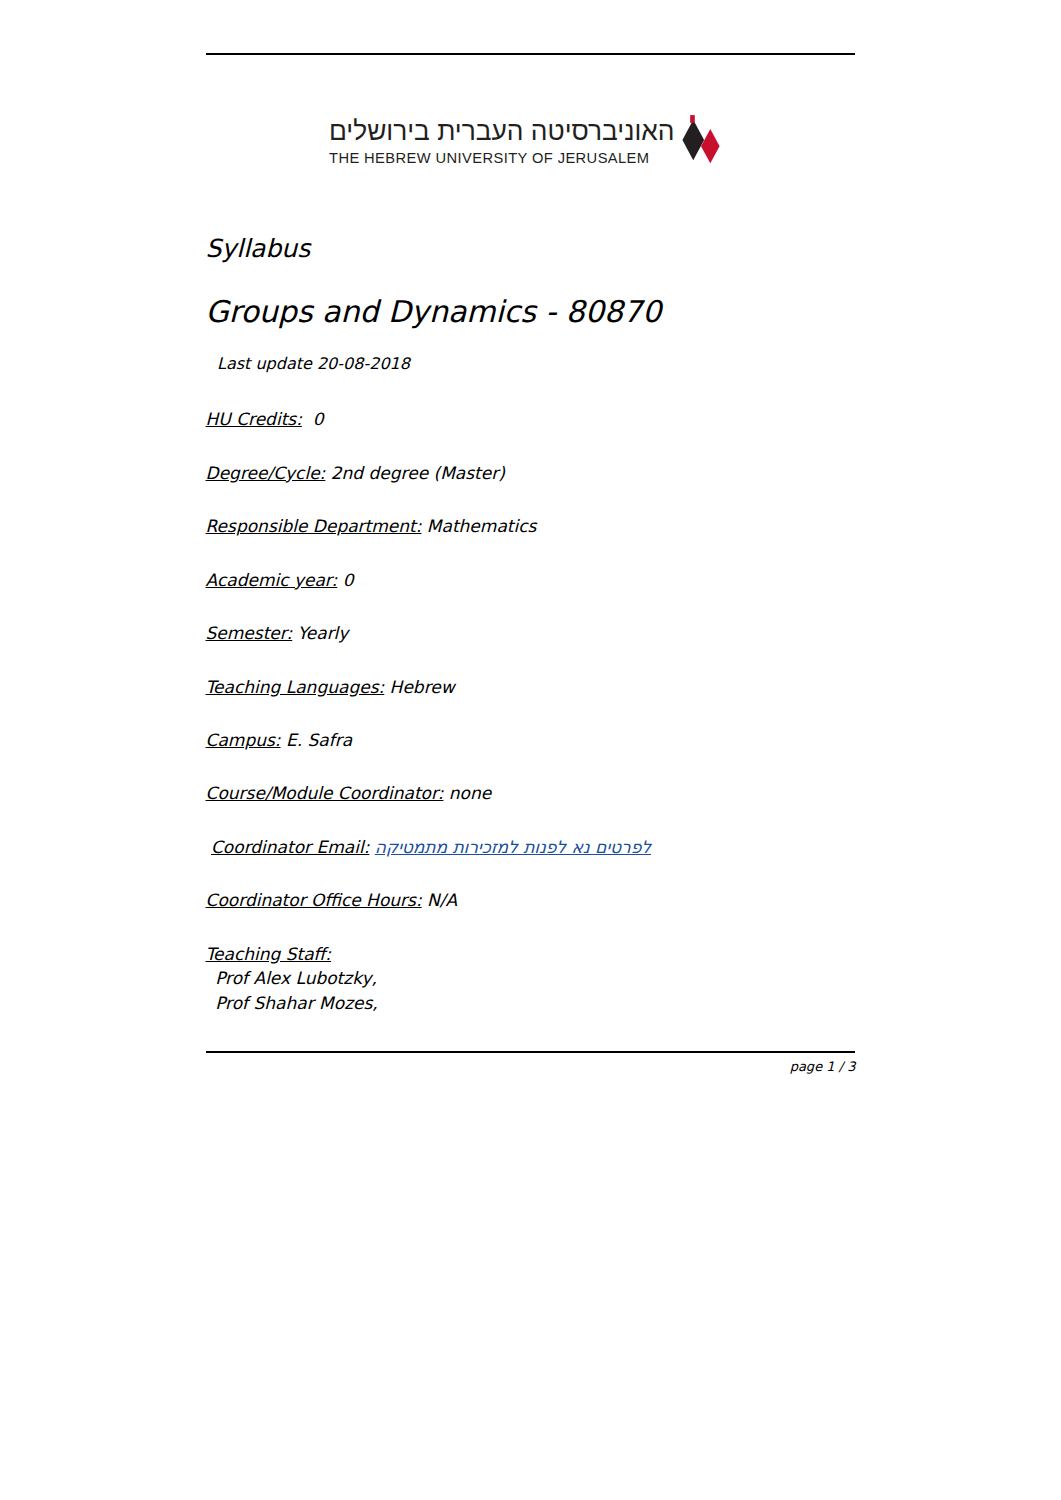Syllabus
Groups and Dynamics - 80870
Last update 20-08-2018
HU Credits: 0
Degree/Cycle: 2nd degree (Master)
Responsible Department: Mathematics
Academic year: 0
Semester: Yearly
Teaching Languages: Hebrew
Campus: E. Safra
Course/Module Coordinator: none
Coordinator Email: לפרטים נא לפנות למזכירות מתמטיקה
Coordinator Office Hours: N/A
Teaching Staff: Prof Alex Lubotzky,
Prof Shahar Mozes,
page 1 / 3